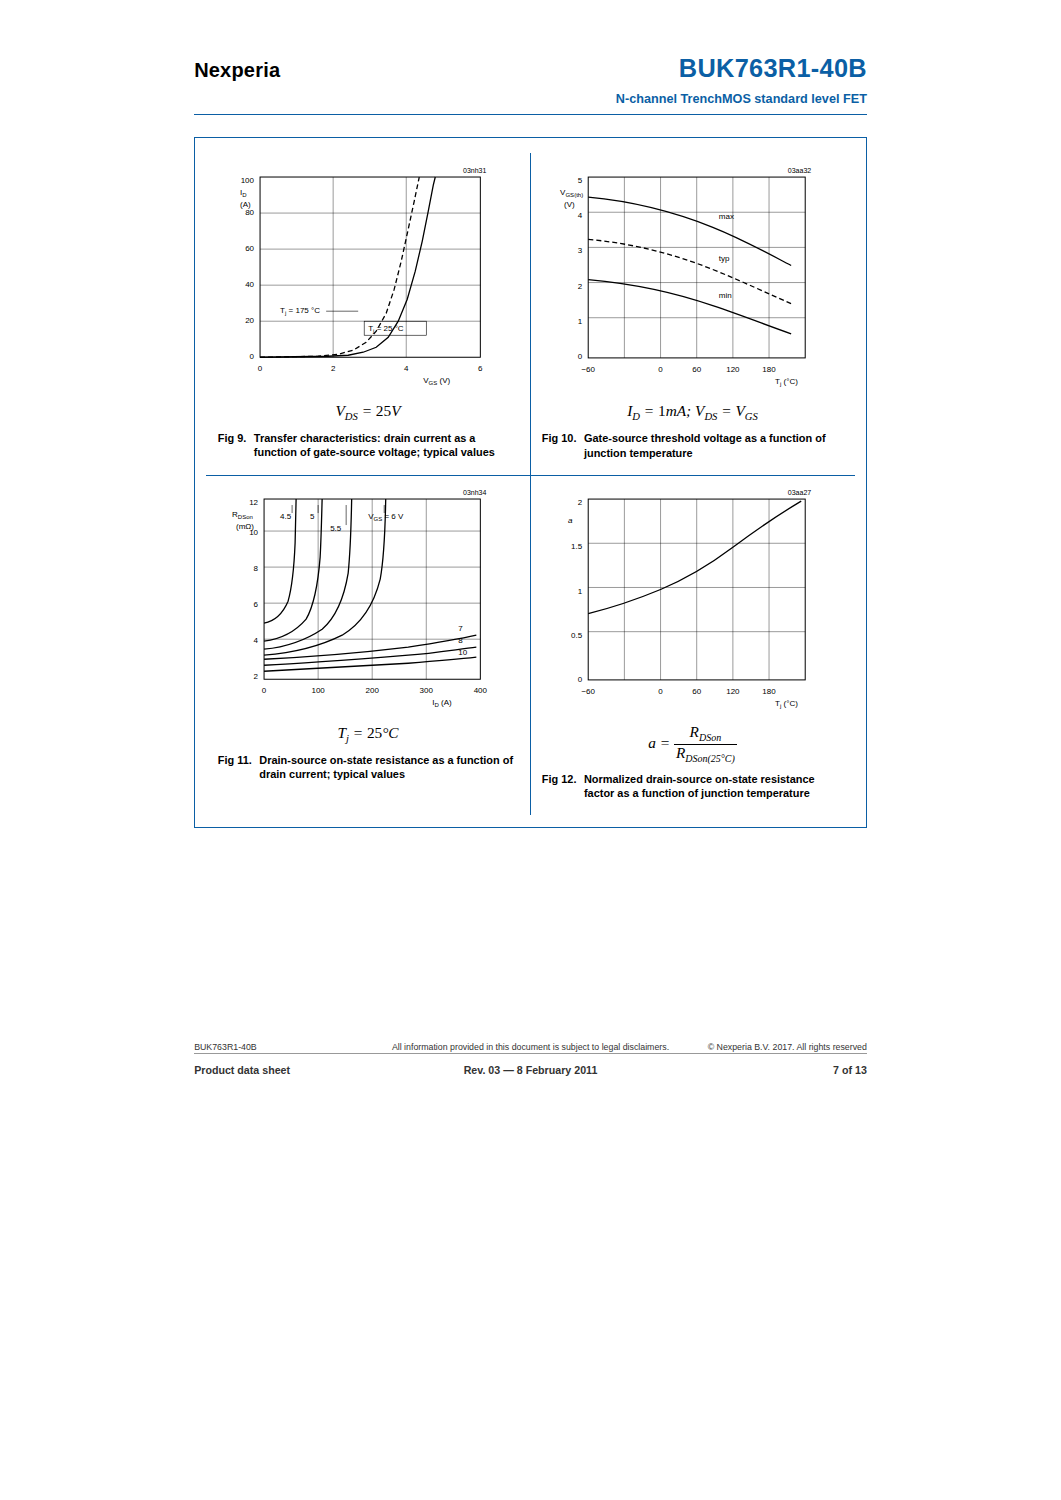Nexperia
BUK763R1-40B
N-channel TrenchMOS standard level FET
03nh31 100 80 60 40 20 0 ID (A) 0 2 4 6 VGS (V) Tj = 175 °C Tj = 25 °C
VDS = 25 V
Fig 9. Transfer characteristics: drain current as a function of gate-source voltage; typical values
03aa32 5 4 3 2 1 0 VGS(th) (V) −60 0 60 120 180 Tj (°C) max typ min
ID = 1mA; VDS = VGS
Fig 10. Gate-source threshold voltage as a function of junction temperature
03nh34 12 10 8 6 4 2 RDSon (mΩ) 0 100 200 300 400 ID (A) 4.5 5 5.5 VGS = 6 V 7 8 10
Tj = 25°C
Fig 11. Drain-source on-state resistance as a function of drain current; typical values
03aa27 2 1.5 1 0.5 0 a −60 0 60 120 180 Tj (°C)
a = RDSon RDSon(25°C)
Fig 12. Normalized drain-source on-state resistance factor as a function of junction temperature
BUK763R1-40B
All information provided in this document is subject to legal disclaimers.
© Nexperia B.V. 2017. All rights reserved
Product data sheet
Rev. 03 — 8 February 2011
7 of 13